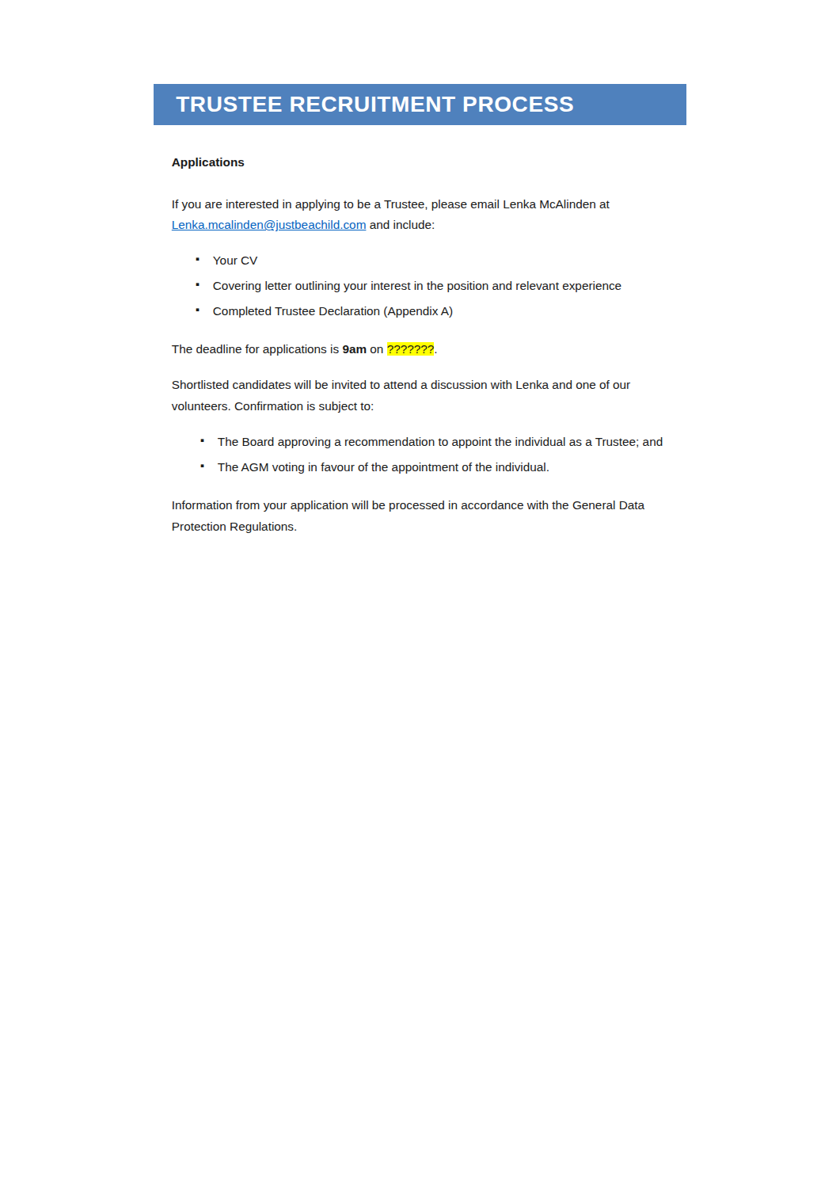Trustee Recruitment Process
Applications
If you are interested in applying to be a Trustee, please email Lenka McAlinden at
Lenka.mcalinden@justbeachild.com and include:
Your CV
Covering letter outlining your interest in the position and relevant experience
Completed Trustee Declaration (Appendix A)
The deadline for applications is 9am on ???????.
Shortlisted candidates will be invited to attend a discussion with Lenka and one of our volunteers. Confirmation is subject to:
The Board approving a recommendation to appoint the individual as a Trustee; and
The AGM voting in favour of the appointment of the individual.
Information from your application will be processed in accordance with the General Data Protection Regulations.